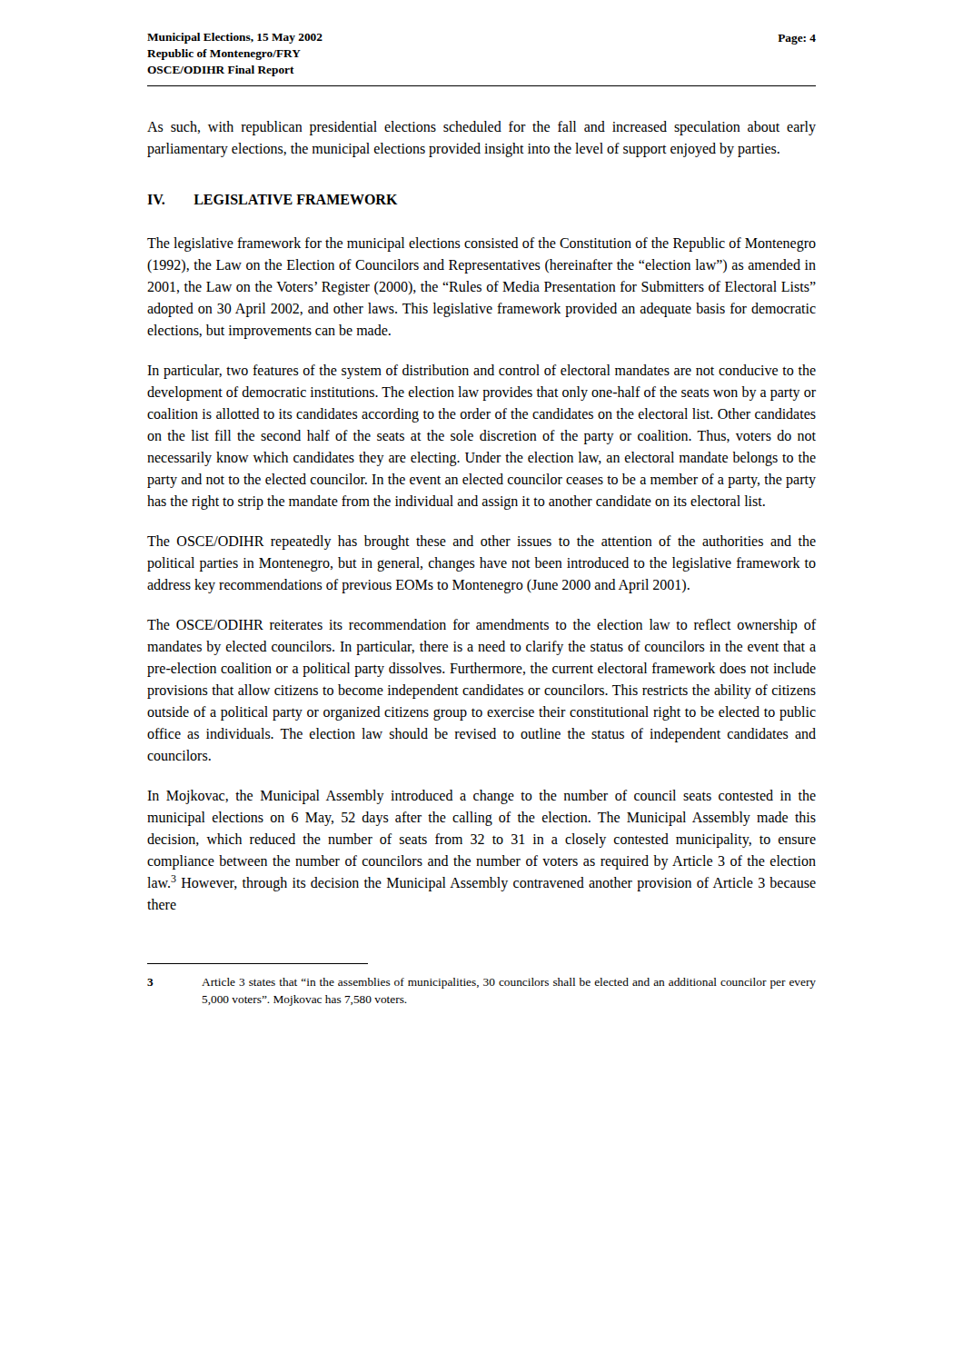Municipal Elections, 15 May 2002
Republic of Montenegro/FRY
OSCE/ODIHR Final Report
Page: 4
As such, with republican presidential elections scheduled for the fall and increased speculation about early parliamentary elections, the municipal elections provided insight into the level of support enjoyed by parties.
IV. Legislative Framework
The legislative framework for the municipal elections consisted of the Constitution of the Republic of Montenegro (1992), the Law on the Election of Councilors and Representatives (hereinafter the “election law”) as amended in 2001, the Law on the Voters’ Register (2000), the “Rules of Media Presentation for Submitters of Electoral Lists” adopted on 30 April 2002, and other laws. This legislative framework provided an adequate basis for democratic elections, but improvements can be made.
In particular, two features of the system of distribution and control of electoral mandates are not conducive to the development of democratic institutions. The election law provides that only one-half of the seats won by a party or coalition is allotted to its candidates according to the order of the candidates on the electoral list. Other candidates on the list fill the second half of the seats at the sole discretion of the party or coalition. Thus, voters do not necessarily know which candidates they are electing. Under the election law, an electoral mandate belongs to the party and not to the elected councilor. In the event an elected councilor ceases to be a member of a party, the party has the right to strip the mandate from the individual and assign it to another candidate on its electoral list.
The OSCE/ODIHR repeatedly has brought these and other issues to the attention of the authorities and the political parties in Montenegro, but in general, changes have not been introduced to the legislative framework to address key recommendations of previous EOMs to Montenegro (June 2000 and April 2001).
The OSCE/ODIHR reiterates its recommendation for amendments to the election law to reflect ownership of mandates by elected councilors. In particular, there is a need to clarify the status of councilors in the event that a pre-election coalition or a political party dissolves. Furthermore, the current electoral framework does not include provisions that allow citizens to become independent candidates or councilors. This restricts the ability of citizens outside of a political party or organized citizens group to exercise their constitutional right to be elected to public office as individuals. The election law should be revised to outline the status of independent candidates and councilors.
In Mojkovac, the Municipal Assembly introduced a change to the number of council seats contested in the municipal elections on 6 May, 52 days after the calling of the election. The Municipal Assembly made this decision, which reduced the number of seats from 32 to 31 in a closely contested municipality, to ensure compliance between the number of councilors and the number of voters as required by Article 3 of the election law.3 However, through its decision the Municipal Assembly contravened another provision of Article 3 because there
3 Article 3 states that “in the assemblies of municipalities, 30 councilors shall be elected and an additional councilor per every 5,000 voters”. Mojkovac has 7,580 voters.